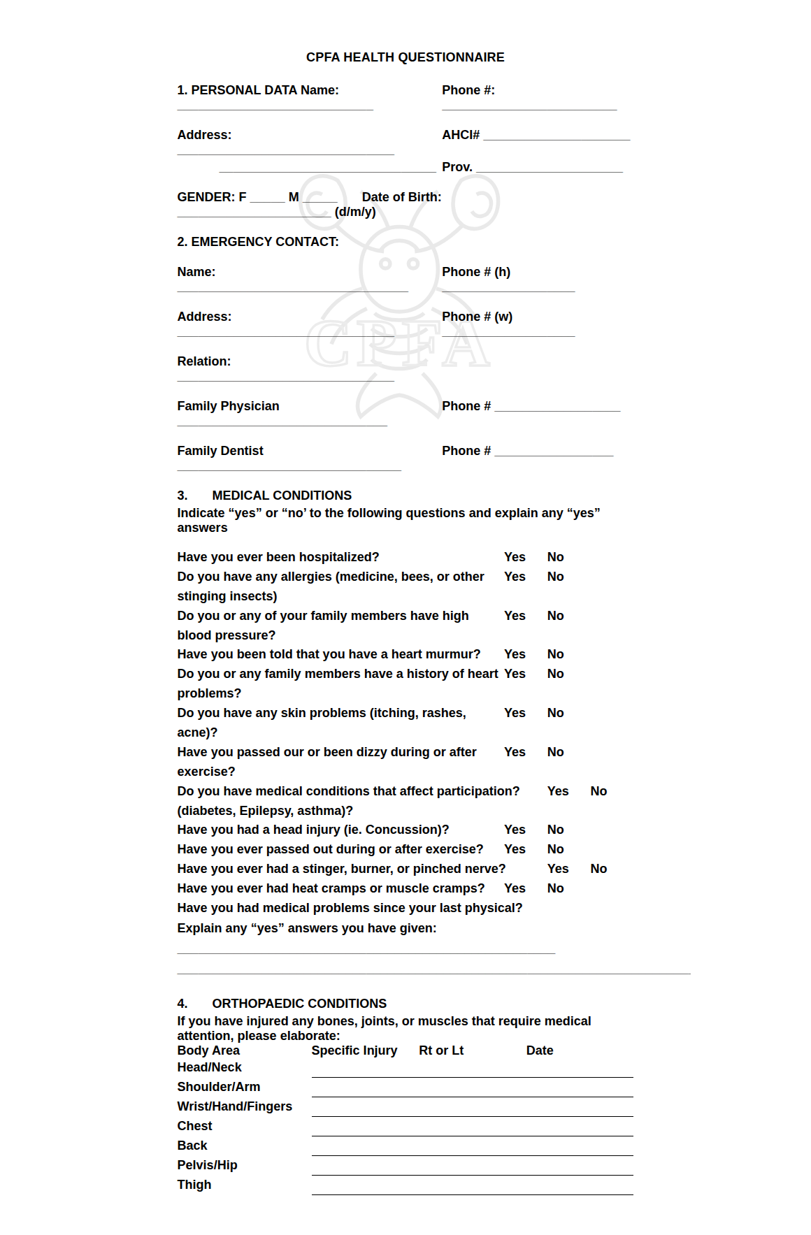CPFA
CPFA HEALTH QUESTIONNAIRE
1. PERSONAL DATA Name: ____________________________
Phone #: _________________________
Address: _______________________________
AHCI# _____________________
_______________________________
Prov. _____________________
GENDER: F _____ M _____ Date of Birth: ______________________ (d/m/y)
2. EMERGENCY CONTACT:
Name: _________________________________
Phone # (h) ___________________
Address: _______________________________
Phone # (w) ___________________
Relation: _______________________________
Family Physician ______________________________
Phone # __________________
Family Dentist ________________________________
Phone # _________________
3. MEDICAL CONDITIONS
Indicate “yes” or “no’ to the following questions and explain any “yes” answers
| Have you ever been hospitalized? | Yes | No | |
| Do you have any allergies (medicine, bees, or other stinging insects) | Yes | No | |
| Do you or any of your family members have high blood pressure? | Yes | No | |
| Have you been told that you have a heart murmur? | Yes | No | |
| Do you or any family members have a history of heart problems? | Yes | No | |
| Do you have any skin problems (itching, rashes, acne)? | Yes | No | |
| Have you passed our or been dizzy during or after exercise? | Yes | No | |
| Do you have medical conditions that affect participation? (diabetes, Epilepsy, asthma)? | Yes | No |
| Have you had a head injury (ie. Concussion)? | Yes | No | |
| Have you ever passed out during or after exercise? | Yes | No | |
| Have you ever had a stinger, burner, or pinched nerve? | Yes | No |
| Have you ever had heat cramps or muscle cramps? | Yes | No | |
| Have you had medical problems since your last physical? |
Explain any “yes” answers you have given: ______________________________________________________
_______________________________________________________________________________________
4. ORTHOPAEDIC CONDITIONS
If you have injured any bones, joints, or muscles that require medical attention, please elaborate:
Body Area
Specific Injury
Rt or Lt
Date
Head/Neck
Shoulder/Arm
Wrist/Hand/Fingers
Chest
Back
Pelvis/Hip
Thigh